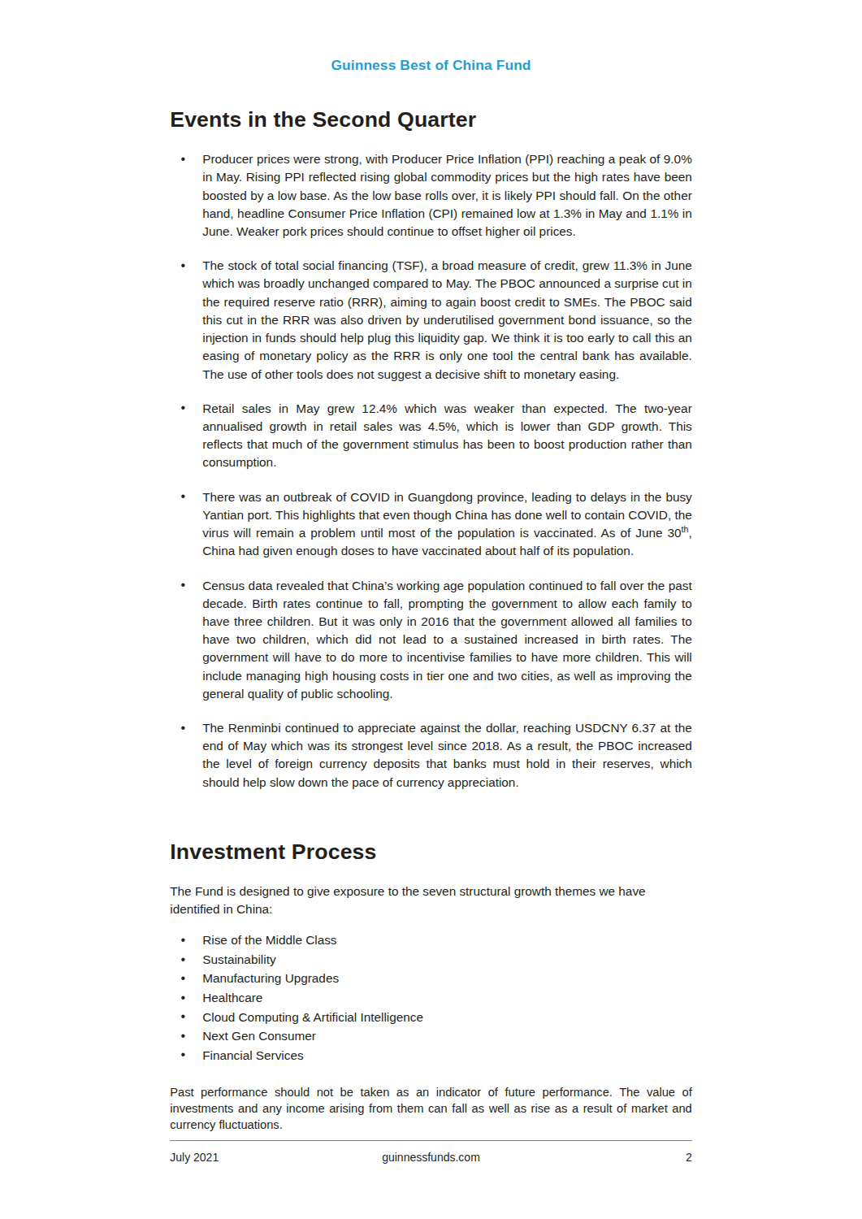Guinness Best of China Fund
Events in the Second Quarter
Producer prices were strong, with Producer Price Inflation (PPI) reaching a peak of 9.0% in May. Rising PPI reflected rising global commodity prices but the high rates have been boosted by a low base. As the low base rolls over, it is likely PPI should fall. On the other hand, headline Consumer Price Inflation (CPI) remained low at 1.3% in May and 1.1% in June. Weaker pork prices should continue to offset higher oil prices.
The stock of total social financing (TSF), a broad measure of credit, grew 11.3% in June which was broadly unchanged compared to May. The PBOC announced a surprise cut in the required reserve ratio (RRR), aiming to again boost credit to SMEs. The PBOC said this cut in the RRR was also driven by underutilised government bond issuance, so the injection in funds should help plug this liquidity gap. We think it is too early to call this an easing of monetary policy as the RRR is only one tool the central bank has available. The use of other tools does not suggest a decisive shift to monetary easing.
Retail sales in May grew 12.4% which was weaker than expected. The two-year annualised growth in retail sales was 4.5%, which is lower than GDP growth. This reflects that much of the government stimulus has been to boost production rather than consumption.
There was an outbreak of COVID in Guangdong province, leading to delays in the busy Yantian port. This highlights that even though China has done well to contain COVID, the virus will remain a problem until most of the population is vaccinated. As of June 30th, China had given enough doses to have vaccinated about half of its population.
Census data revealed that China’s working age population continued to fall over the past decade. Birth rates continue to fall, prompting the government to allow each family to have three children. But it was only in 2016 that the government allowed all families to have two children, which did not lead to a sustained increased in birth rates. The government will have to do more to incentivise families to have more children. This will include managing high housing costs in tier one and two cities, as well as improving the general quality of public schooling.
The Renminbi continued to appreciate against the dollar, reaching USDCNY 6.37 at the end of May which was its strongest level since 2018. As a result, the PBOC increased the level of foreign currency deposits that banks must hold in their reserves, which should help slow down the pace of currency appreciation.
Investment Process
The Fund is designed to give exposure to the seven structural growth themes we have identified in China:
Rise of the Middle Class
Sustainability
Manufacturing Upgrades
Healthcare
Cloud Computing & Artificial Intelligence
Next Gen Consumer
Financial Services
Past performance should not be taken as an indicator of future performance. The value of investments and any income arising from them can fall as well as rise as a result of market and currency fluctuations.
July 2021
guinnessfunds.com
2